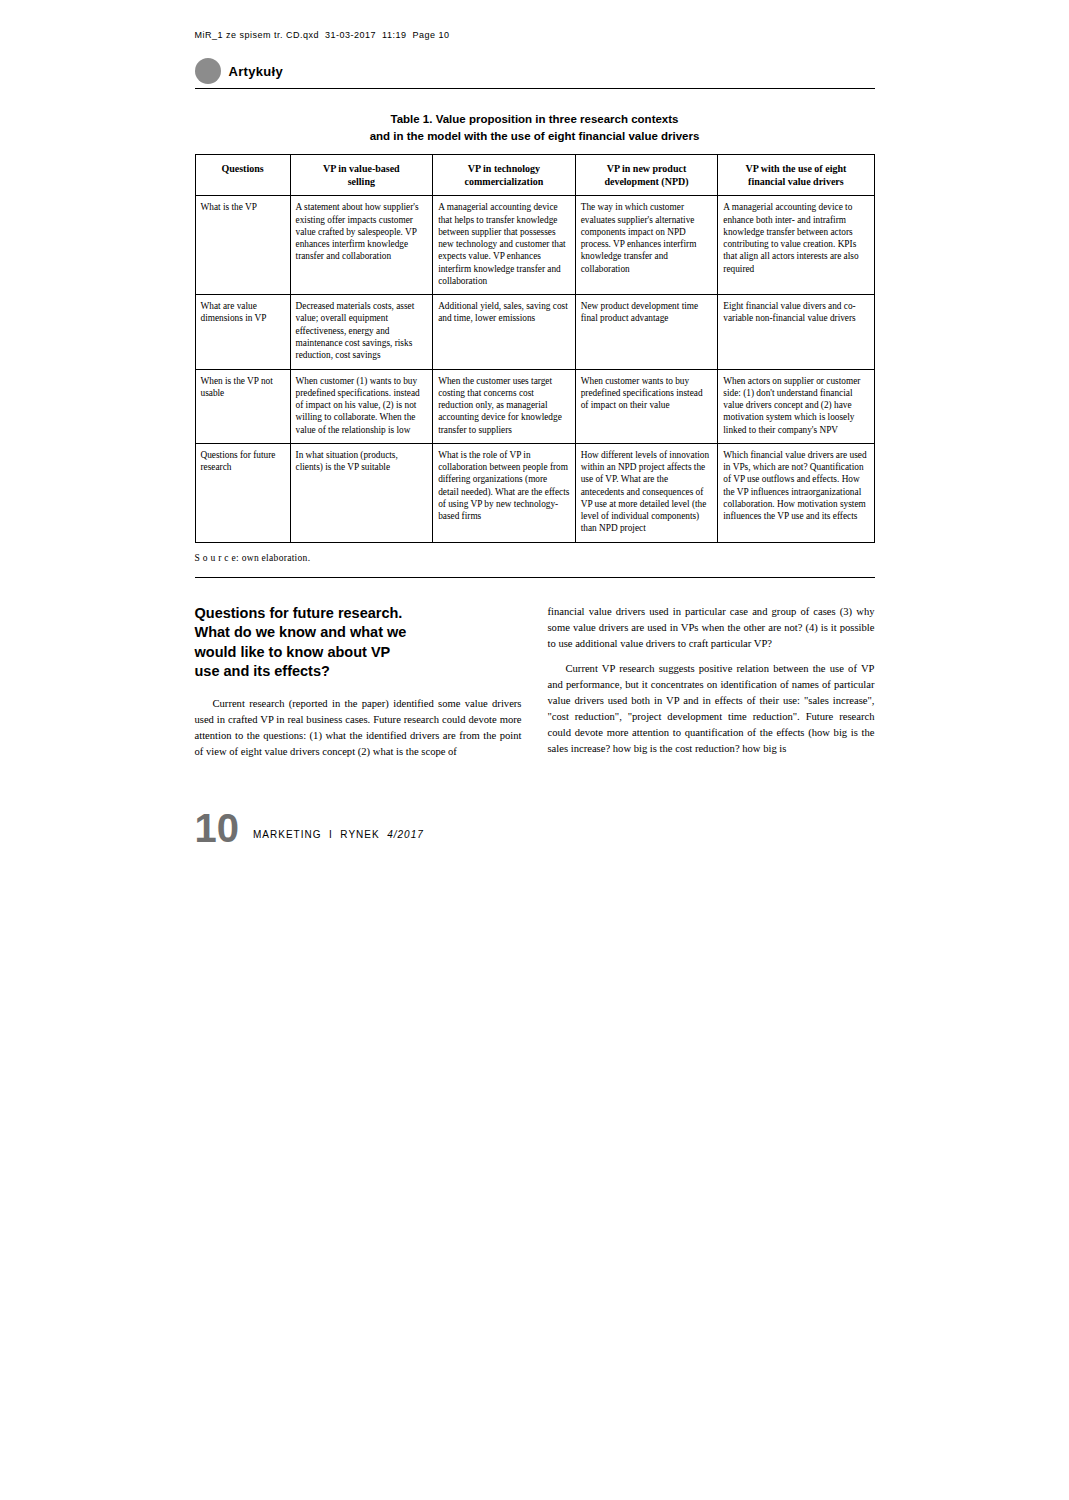MiR_1 ze spisem tr. CD.qxd 31-03-2017 11:19 Page 10
Artykuły
Table 1. Value proposition in three research contexts
and in the model with the use of eight financial value drivers
| Questions | VP in value-based selling | VP in technology commercialization | VP in new product development (NPD) | VP with the use of eight financial value drivers |
| --- | --- | --- | --- | --- |
| What is the VP | A statement about how supplier's existing offer impacts customer value crafted by salespeople. VP enhances interfirm knowledge transfer and collaboration | A managerial accounting device that helps to transfer knowledge between supplier that possesses new technology and customer that expects value. VP enhances interfirm knowledge transfer and collaboration | The way in which customer evaluates supplier's alternative components impact on NPD process. VP enhances interfirm knowledge transfer and collaboration | A managerial accounting device to enhance both inter- and intrafirm knowledge transfer between actors contributing to value creation. KPIs that align all actors interests are also required |
| What are value dimensions in VP | Decreased materials costs, asset value; overall equipment effectiveness, energy and maintenance cost savings, risks reduction, cost savings | Additional yield, sales, saving cost and time, lower emissions | New product development time final product advantage | Eight financial value divers and co-variable non-financial value drivers |
| When is the VP not usable | When customer (1) wants to buy predefined specifications. instead of impact on his value, (2) is not willing to collaborate. When the value of the relationship is low | When the customer uses target costing that concerns cost reduction only, as managerial accounting device for knowledge transfer to suppliers | When customer wants to buy predefined specifications instead of impact on their value | When actors on supplier or customer side: (1) don't understand financial value drivers concept and (2) have motivation system which is loosely linked to their company's NPV |
| Questions for future research | In what situation (products, clients) is the VP suitable | What is the role of VP in collaboration between people from differing organizations (more detail needed). What are the effects of using VP by new technology-based firms | How different levels of innovation within an NPD project affects the use of VP. What are the antecedents and consequences of VP use at more detailed level (the level of individual components) than NPD project | Which financial value drivers are used in VPs, which are not? Quantification of VP use outflows and effects. How the VP influences intraorganizational collaboration. How motivation system influences the VP use and its effects |
S o u r c e: own elaboration.
Questions for future research.
What do we know and what we
would like to know about VP
use and its effects?
Current research (reported in the paper) identified some value drivers used in crafted VP in real business cases. Future research could devote more attention to the questions: (1) what the identified drivers are from the point of view of eight value drivers concept (2) what is the scope of
financial value drivers used in particular case and group of cases (3) why some value drivers are used in VPs when the other are not? (4) is it possible to use additional value drivers to craft particular VP?
Current VP research suggests positive relation between the use of VP and performance, but it concentrates on identification of names of particular value drivers used both in VP and in effects of their use: "sales increase", "cost reduction", "project development time reduction". Future research could devote more attention to quantification of the effects (how big is the sales increase? how big is the cost reduction? how big is
10
MARKETING I RYNEK 4/2017